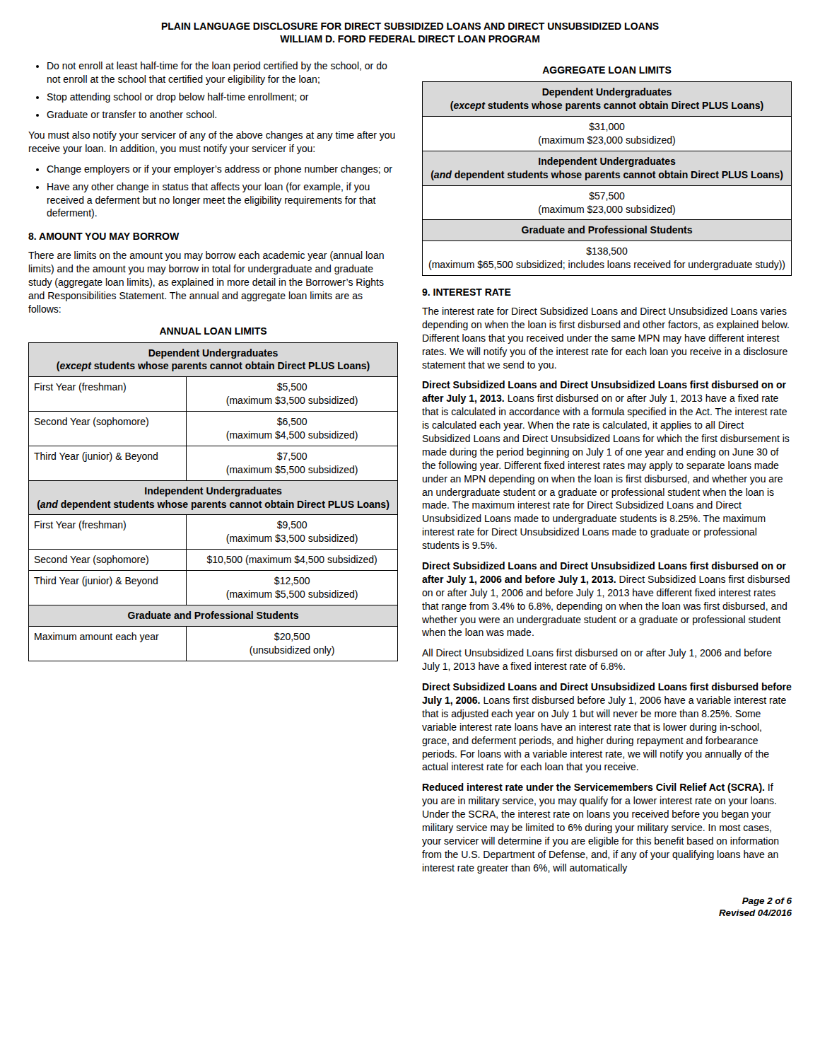PLAIN LANGUAGE DISCLOSURE FOR DIRECT SUBSIDIZED LOANS AND DIRECT UNSUBSIDIZED LOANS
WILLIAM D. FORD FEDERAL DIRECT LOAN PROGRAM
Do not enroll at least half-time for the loan period certified by the school, or do not enroll at the school that certified your eligibility for the loan;
Stop attending school or drop below half-time enrollment; or
Graduate or transfer to another school.
You must also notify your servicer of any of the above changes at any time after you receive your loan. In addition, you must notify your servicer if you:
Change employers or if your employer’s address or phone number changes; or
Have any other change in status that affects your loan (for example, if you received a deferment but no longer meet the eligibility requirements for that deferment).
8. AMOUNT YOU MAY BORROW
There are limits on the amount you may borrow each academic year (annual loan limits) and the amount you may borrow in total for undergraduate and graduate study (aggregate loan limits), as explained in more detail in the Borrower’s Rights and Responsibilities Statement. The annual and aggregate loan limits are as follows:
ANNUAL LOAN LIMITS
| Dependent Undergraduates ( except students whose parents cannot obtain Direct PLUS Loans) |
| First Year (freshman) | $5,500 (maximum $3,500 subsidized) |
| Second Year (sophomore) | $6,500 (maximum $4,500 subsidized) |
| Third Year (junior) & Beyond | $7,500 (maximum $5,500 subsidized) |
| Independent Undergraduates ( and dependent students whose parents cannot obtain Direct PLUS Loans) |
| First Year (freshman) | $9,500 (maximum $3,500 subsidized) |
| Second Year (sophomore) | $10,500 (maximum $4,500 subsidized) |
| Third Year (junior) & Beyond | $12,500 (maximum $5,500 subsidized) |
| Graduate and Professional Students |
| Maximum amount each year | $20,500 (unsubsidized only) |
AGGREGATE LOAN LIMITS
| Dependent Undergraduates ( except students whose parents cannot obtain Direct PLUS Loans) |
| $31,000 (maximum $23,000 subsidized) |
| Independent Undergraduates ( and dependent students whose parents cannot obtain Direct PLUS Loans) |
| $57,500 (maximum $23,000 subsidized) |
| Graduate and Professional Students |
| $138,500 (maximum $65,500 subsidized; includes loans received for undergraduate study)) |
9. INTEREST RATE
The interest rate for Direct Subsidized Loans and Direct Unsubsidized Loans varies depending on when the loan is first disbursed and other factors, as explained below. Different loans that you received under the same MPN may have different interest rates. We will notify you of the interest rate for each loan you receive in a disclosure statement that we send to you.
Direct Subsidized Loans and Direct Unsubsidized Loans first disbursed on or after July 1, 2013. Loans first disbursed on or after July 1, 2013 have a fixed rate that is calculated in accordance with a formula specified in the Act. The interest rate is calculated each year. When the rate is calculated, it applies to all Direct Subsidized Loans and Direct Unsubsidized Loans for which the first disbursement is made during the period beginning on July 1 of one year and ending on June 30 of the following year. Different fixed interest rates may apply to separate loans made under an MPN depending on when the loan is first disbursed, and whether you are an undergraduate student or a graduate or professional student when the loan is made. The maximum interest rate for Direct Subsidized Loans and Direct Unsubsidized Loans made to undergraduate students is 8.25%. The maximum interest rate for Direct Unsubsidized Loans made to graduate or professional students is 9.5%.
Direct Subsidized Loans and Direct Unsubsidized Loans first disbursed on or after July 1, 2006 and before July 1, 2013. Direct Subsidized Loans first disbursed on or after July 1, 2006 and before July 1, 2013 have different fixed interest rates that range from 3.4% to 6.8%, depending on when the loan was first disbursed, and whether you were an undergraduate student or a graduate or professional student when the loan was made.
All Direct Unsubsidized Loans first disbursed on or after July 1, 2006 and before July 1, 2013 have a fixed interest rate of 6.8%.
Direct Subsidized Loans and Direct Unsubsidized Loans first disbursed before July 1, 2006. Loans first disbursed before July 1, 2006 have a variable interest rate that is adjusted each year on July 1 but will never be more than 8.25%. Some variable interest rate loans have an interest rate that is lower during in-school, grace, and deferment periods, and higher during repayment and forbearance periods. For loans with a variable interest rate, we will notify you annually of the actual interest rate for each loan that you receive.
Reduced interest rate under the Servicemembers Civil Relief Act (SCRA). If you are in military service, you may qualify for a lower interest rate on your loans. Under the SCRA, the interest rate on loans you received before you began your military service may be limited to 6% during your military service. In most cases, your servicer will determine if you are eligible for this benefit based on information from the U.S. Department of Defense, and, if any of your qualifying loans have an interest rate greater than 6%, will automatically
Page 2 of 6
Revised 04/2016